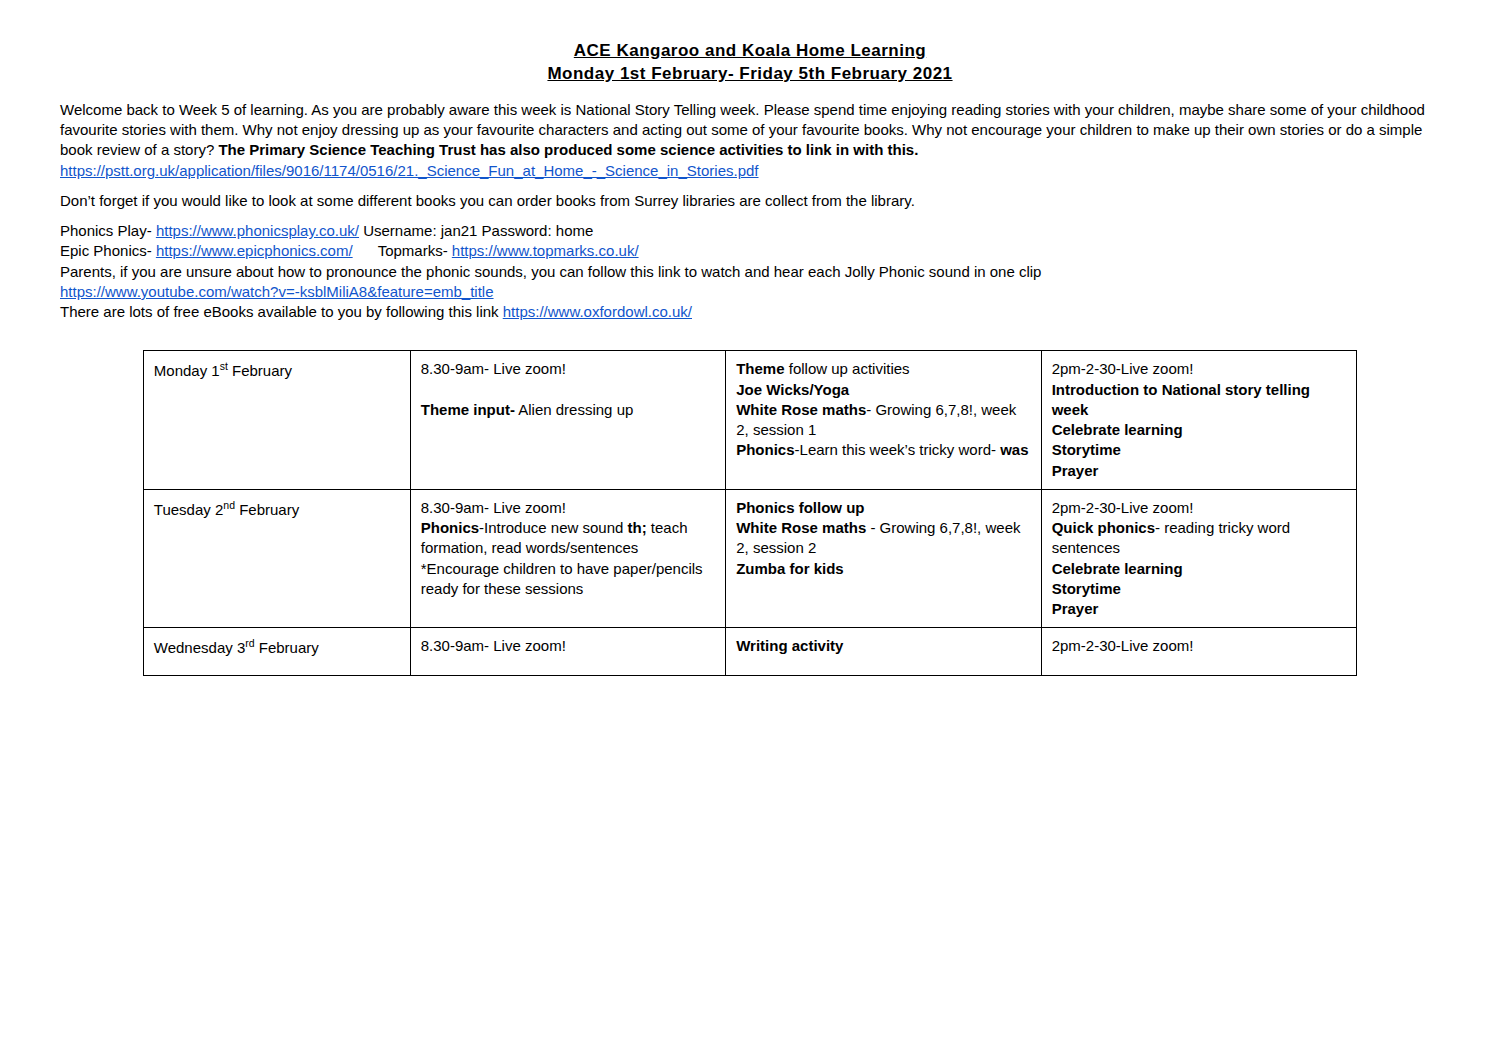ACE Kangaroo and Koala Home Learning
Monday 1st February- Friday 5th February 2021
Welcome back to Week 5 of learning. As you are probably aware this week is National Story Telling week. Please spend time enjoying reading stories with your children, maybe share some of your childhood favourite stories with them. Why not enjoy dressing up as your favourite characters and acting out some of your favourite books. Why not encourage your children to make up their own stories or do a simple book review of a story? The Primary Science Teaching Trust has also produced some science activities to link in with this.
https://pstt.org.uk/application/files/9016/1174/0516/21._Science_Fun_at_Home_-_Science_in_Stories.pdf
Don’t forget if you would like to look at some different books you can order books from Surrey libraries are collect from the library.
Phonics Play- https://www.phonicsplay.co.uk/ Username: jan21 Password: home
Epic Phonics- https://www.epicphonics.com/ Topmarks- https://www.topmarks.co.uk/
Parents, if you are unsure about how to pronounce the phonic sounds, you can follow this link to watch and hear each Jolly Phonic sound in one clip
https://www.youtube.com/watch?v=-ksblMiliA8&feature=emb_title
There are lots of free eBooks available to you by following this link https://www.oxfordowl.co.uk/
| Monday 1 st February | 8.30-9am- Live zoom! Theme input- Alien dressing up | Theme follow up activities Joe Wicks/Yoga White Rose maths - Growing 6,7,8!, week 2, session 1 Phonics -Learn this week’s tricky word- was | 2pm-2-30-Live zoom! Introduction to National story telling week Celebrate learning Storytime Prayer |
| Tuesday 2 nd February | 8.30-9am- Live zoom! Phonics -Introduce new sound th; teach formation, read words/sentences *Encourage children to have paper/pencils ready for these sessions | Phonics follow up White Rose maths - Growing 6,7,8!, week 2, session 2 Zumba for kids | 2pm-2-30-Live zoom! Quick phonics - reading tricky word sentences Celebrate learning Storytime Prayer |
| Wednesday 3 rd February | 8.30-9am- Live zoom! | Writing activity | 2pm-2-30-Live zoom! |